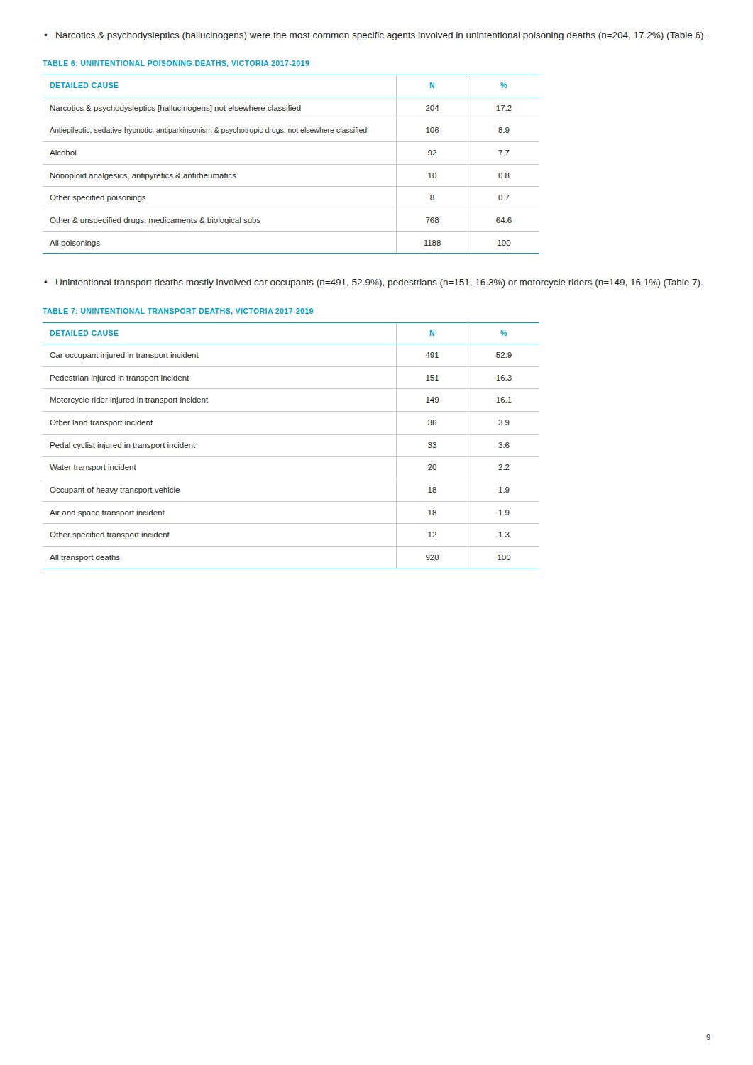Narcotics & psychodysleptics (hallucinogens) were the most common specific agents involved in unintentional poisoning deaths (n=204, 17.2%) (Table 6).
Table 6: Unintentional poisoning deaths, Victoria 2017-2019
| Detailed cause | n | % |
| --- | --- | --- |
| Narcotics & psychodysleptics [hallucinogens] not elsewhere classified | 204 | 17.2 |
| Antiepileptic, sedative-hypnotic, antiparkinsonism & psychotropic drugs, not elsewhere classified | 106 | 8.9 |
| Alcohol | 92 | 7.7 |
| Nonopioid analgesics, antipyretics & antirheumatics | 10 | 0.8 |
| Other specified poisonings | 8 | 0.7 |
| Other & unspecified drugs, medicaments & biological subs | 768 | 64.6 |
| All poisonings | 1188 | 100 |
Unintentional transport deaths mostly involved car occupants (n=491, 52.9%), pedestrians (n=151, 16.3%) or motorcycle riders (n=149, 16.1%) (Table 7).
Table 7: Unintentional transport deaths, Victoria 2017-2019
| Detailed cause | n | % |
| --- | --- | --- |
| Car occupant injured in transport incident | 491 | 52.9 |
| Pedestrian injured in transport incident | 151 | 16.3 |
| Motorcycle rider injured in transport incident | 149 | 16.1 |
| Other land transport incident | 36 | 3.9 |
| Pedal cyclist injured in transport incident | 33 | 3.6 |
| Water transport incident | 20 | 2.2 |
| Occupant of heavy transport vehicle | 18 | 1.9 |
| Air and space transport incident | 18 | 1.9 |
| Other specified transport incident | 12 | 1.3 |
| All transport deaths | 928 | 100 |
9